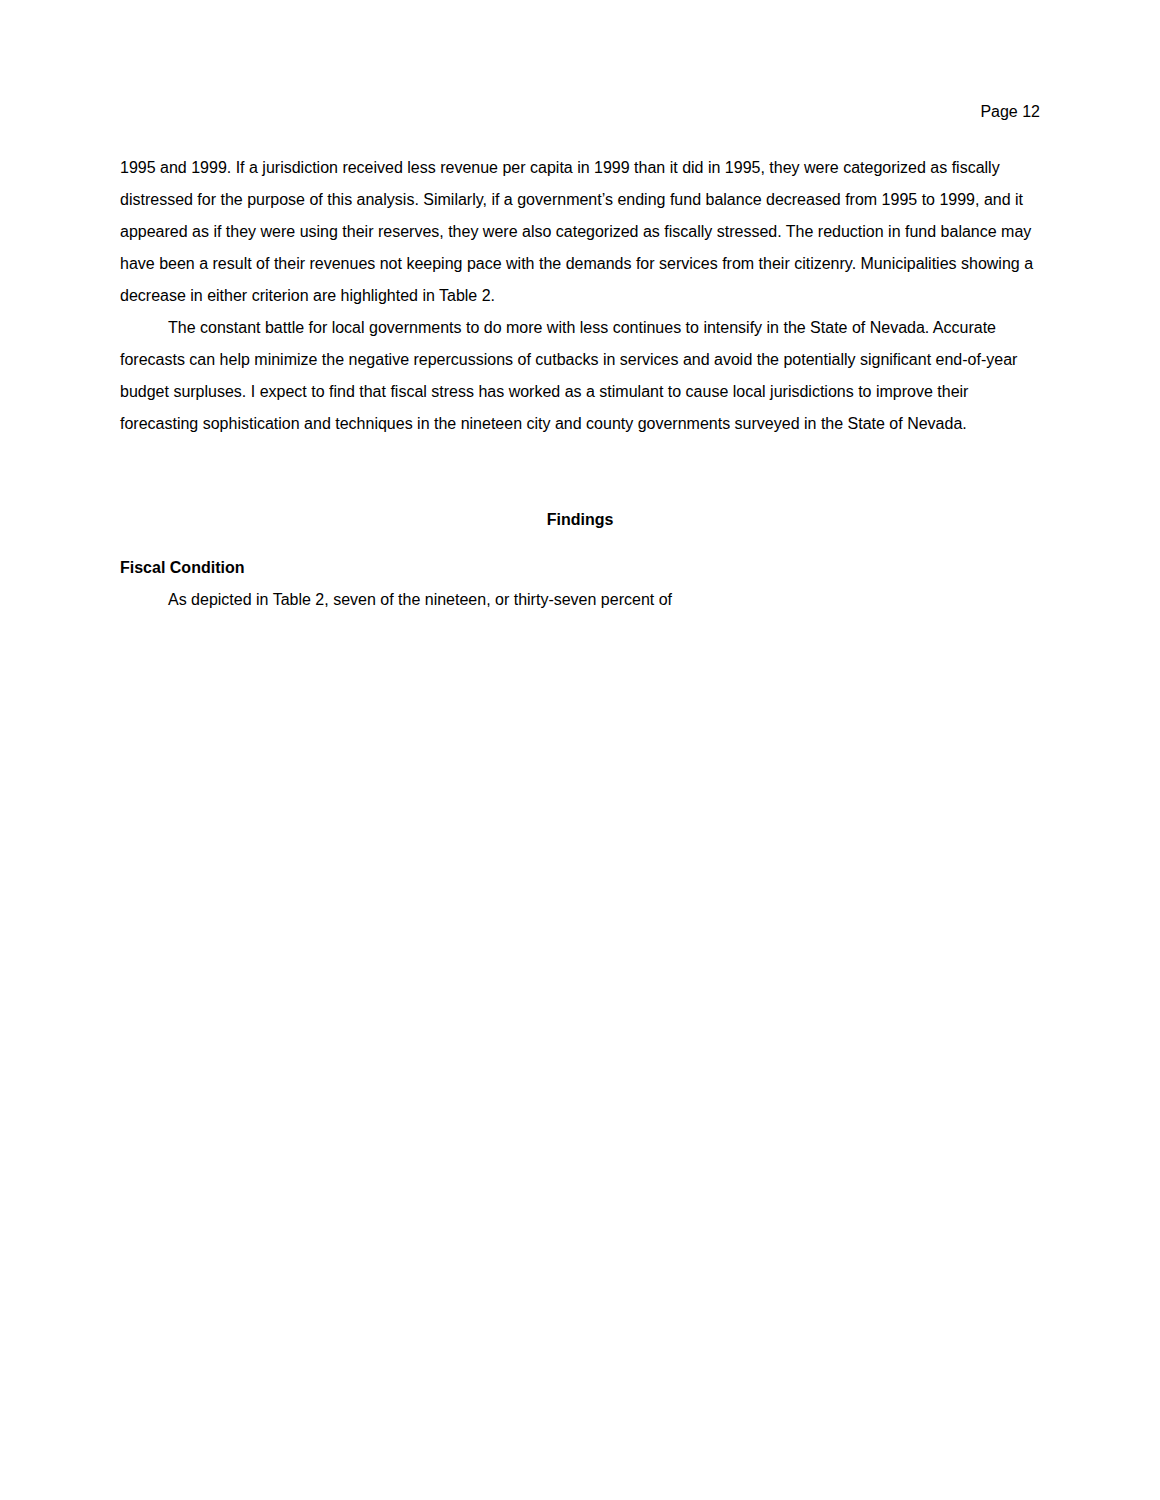Page 12
1995 and 1999. If a jurisdiction received less revenue per capita in 1999 than it did in 1995, they were categorized as fiscally distressed for the purpose of this analysis. Similarly, if a government’s ending fund balance decreased from 1995 to 1999, and it appeared as if they were using their reserves, they were also categorized as fiscally stressed. The reduction in fund balance may have been a result of their revenues not keeping pace with the demands for services from their citizenry. Municipalities showing a decrease in either criterion are highlighted in Table 2.
The constant battle for local governments to do more with less continues to intensify in the State of Nevada. Accurate forecasts can help minimize the negative repercussions of cutbacks in services and avoid the potentially significant end-of-year budget surpluses. I expect to find that fiscal stress has worked as a stimulant to cause local jurisdictions to improve their forecasting sophistication and techniques in the nineteen city and county governments surveyed in the State of Nevada.
Findings
Fiscal Condition
As depicted in Table 2, seven of the nineteen, or thirty-seven percent of